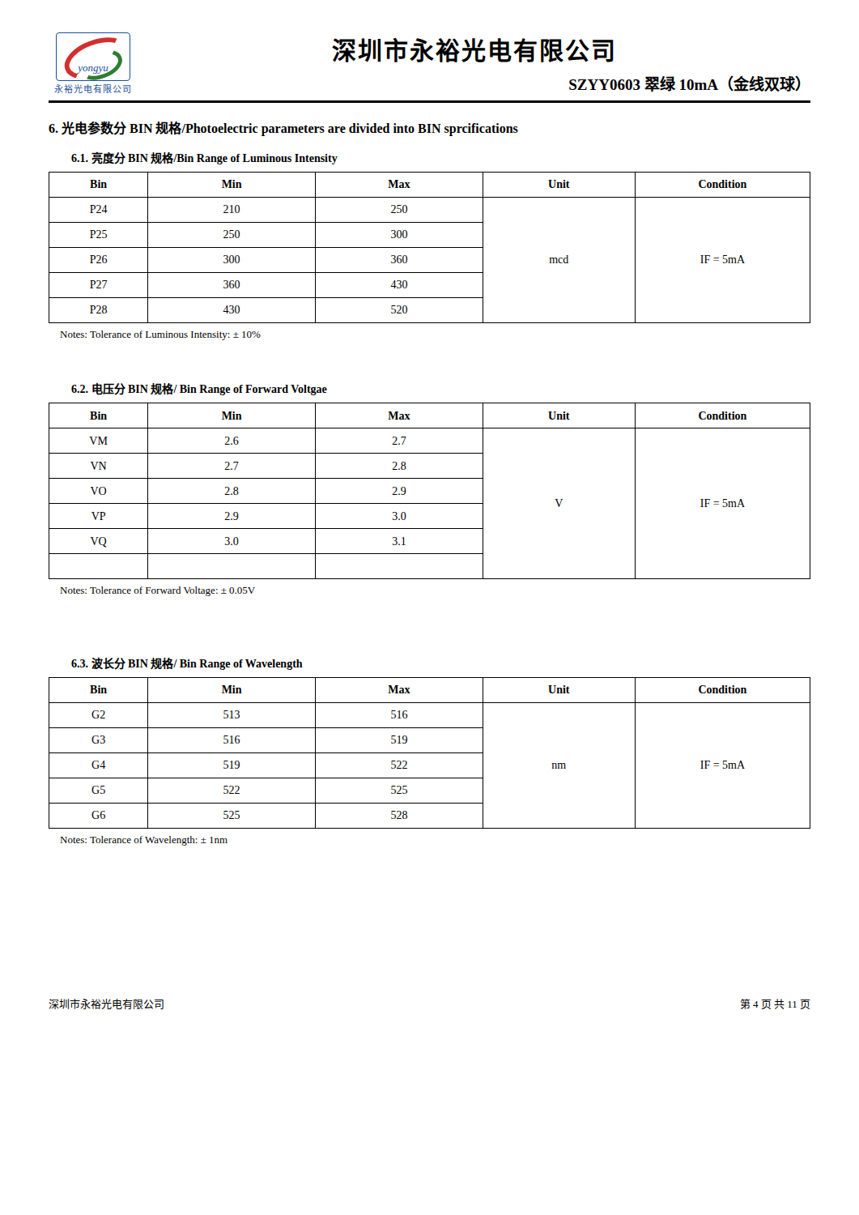yongyu
永裕光电有限公司
深圳市永裕光电有限公司
SZYY0603 翠绿 10mA（金线双球）
6. 光电参数分 BIN 规格/Photoelectric parameters are divided into BIN sprcifications
6.1. 亮度分 BIN 规格/Bin Range of Luminous Intensity
| Bin | Min | Max | Unit | Condition |
| --- | --- | --- | --- | --- |
| P24 | 210 | 250 | mcd | IF = 5mA |
| P25 | 250 | 300 |
| P26 | 300 | 360 |
| P27 | 360 | 430 |
| P28 | 430 | 520 |
Notes: Tolerance of Luminous Intensity: ± 10%
6.2. 电压分 BIN 规格/ Bin Range of Forward Voltgae
| Bin | Min | Max | Unit | Condition |
| --- | --- | --- | --- | --- |
| VM | 2.6 | 2.7 | V | IF = 5mA |
| VN | 2.7 | 2.8 |
| VO | 2.8 | 2.9 |
| VP | 2.9 | 3.0 |
| VQ | 3.0 | 3.1 |
Notes: Tolerance of Forward Voltage: ± 0.05V
6.3. 波长分 BIN 规格/ Bin Range of Wavelength
| Bin | Min | Max | Unit | Condition |
| --- | --- | --- | --- | --- |
| G2 | 513 | 516 | nm | IF = 5mA |
| G3 | 516 | 519 |
| G4 | 519 | 522 |
| G5 | 522 | 525 |
| G6 | 525 | 528 |
Notes: Tolerance of Wavelength: ± 1nm
深圳市永裕光电有限公司
第 4 页 共 11 页